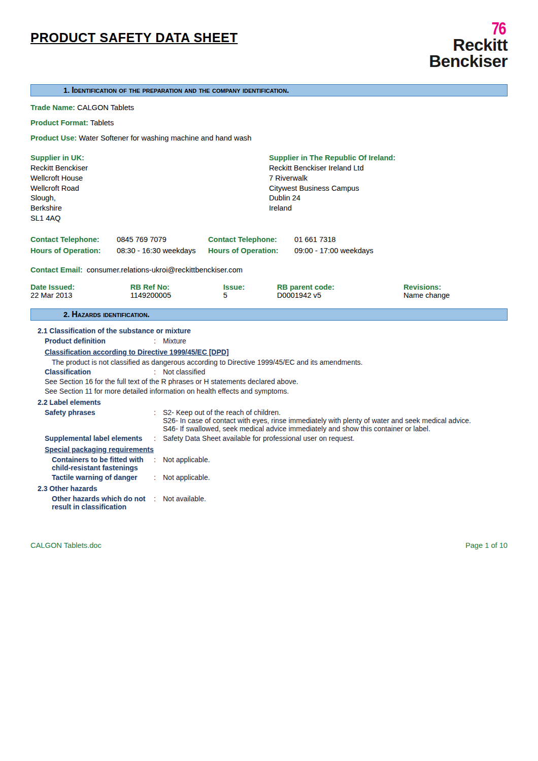PRODUCT SAFETY DATA SHEET
76
Reckitt
Benckiser
1. Identification of the preparation and the company identification.
Trade Name: CALGON Tablets
Product Format: Tablets
Product Use: Water Softener for washing machine and hand wash
Supplier in UK:
Reckitt Benckiser
Wellcroft House
Wellcroft Road
Slough,
Berkshire
SL1 4AQ
Supplier in The Republic Of Ireland:
Reckitt Benckiser Ireland Ltd
7 Riverwalk
Citywest Business Campus
Dublin 24
Ireland
| Contact Telephone: | 0845 769 7079 | Contact Telephone: | 01 661 7318 |
| Hours of Operation: | 08:30 - 16:30 weekdays | Hours of Operation: | 09:00 - 17:00 weekdays |
Contact Email: consumer.relations-ukroi@reckittbenckiser.com
| Date Issued: | RB Ref No: | Issue: | RB parent code: | Revisions: |
| --- | --- | --- | --- | --- |
| 22 Mar 2013 | 1149200005 | 5 | D0001942 v5 | Name change |
2. Hazards identification.
2.1 Classification of the substance or mixture
Product definition : Mixture
Classification according to Directive 1999/45/EC [DPD]
The product is not classified as dangerous according to Directive 1999/45/EC and its amendments.
Classification : Not classified
See Section 16 for the full text of the R phrases or H statements declared above.
See Section 11 for more detailed information on health effects and symptoms.
2.2 Label elements
Safety phrases : S2- Keep out of the reach of children.
S26- In case of contact with eyes, rinse immediately with plenty of water and seek medical advice.
S46- If swallowed, seek medical advice immediately and show this container or label.
Supplemental label elements : Safety Data Sheet available for professional user on request.
Special packaging requirements
Containers to be fitted with child-resistant fastenings : Not applicable.
Tactile warning of danger : Not applicable.
2.3 Other hazards
Other hazards which do not result in classification : Not available.
CALGON Tablets.doc Page 1 of 10